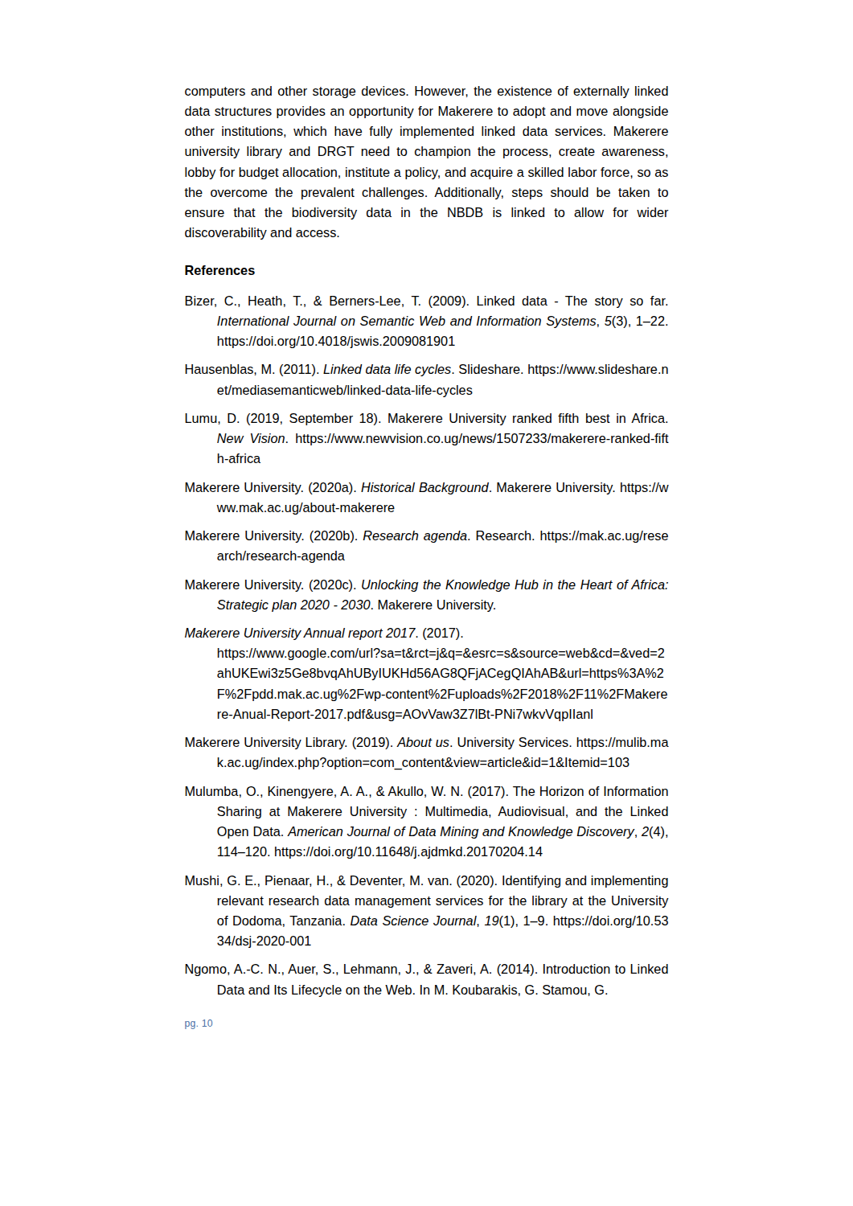computers and other storage devices. However, the existence of externally linked data structures provides an opportunity for Makerere to adopt and move alongside other institutions, which have fully implemented linked data services. Makerere university library and DRGT need to champion the process, create awareness, lobby for budget allocation, institute a policy, and acquire a skilled labor force, so as the overcome the prevalent challenges. Additionally, steps should be taken to ensure that the biodiversity data in the NBDB is linked to allow for wider discoverability and access.
References
Bizer, C., Heath, T., & Berners-Lee, T. (2009). Linked data - The story so far. International Journal on Semantic Web and Information Systems, 5(3), 1–22. https://doi.org/10.4018/jswis.2009081901
Hausenblas, M. (2011). Linked data life cycles. Slideshare. https://www.slideshare.net/mediasemanticweb/linked-data-life-cycles
Lumu, D. (2019, September 18). Makerere University ranked fifth best in Africa. New Vision. https://www.newvision.co.ug/news/1507233/makerere-ranked-fifth-africa
Makerere University. (2020a). Historical Background. Makerere University. https://www.mak.ac.ug/about-makerere
Makerere University. (2020b). Research agenda. Research. https://mak.ac.ug/research/research-agenda
Makerere University. (2020c). Unlocking the Knowledge Hub in the Heart of Africa: Strategic plan 2020 - 2030. Makerere University.
Makerere University Annual report 2017. (2017). https://www.google.com/url?sa=t&rct=j&q=&esrc=s&source=web&cd=&ved=2ahUKEwi3z5Ge8bvqAhUByIUKHd56AG8QFjACegQIAhAB&url=https%3A%2F%2Fpdd.mak.ac.ug%2Fwp-content%2Fuploads%2F2018%2F11%2FMakerere-Anual-Report-2017.pdf&usg=AOvVaw3Z7lBt-PNi7wkvVqpIIanl
Makerere University Library. (2019). About us. University Services. https://mulib.mak.ac.ug/index.php?option=com_content&view=article&id=1&Itemid=103
Mulumba, O., Kinengyere, A. A., & Akullo, W. N. (2017). The Horizon of Information Sharing at Makerere University : Multimedia, Audiovisual, and the Linked Open Data. American Journal of Data Mining and Knowledge Discovery, 2(4), 114–120. https://doi.org/10.11648/j.ajdmkd.20170204.14
Mushi, G. E., Pienaar, H., & Deventer, M. van. (2020). Identifying and implementing relevant research data management services for the library at the University of Dodoma, Tanzania. Data Science Journal, 19(1), 1–9. https://doi.org/10.5334/dsj-2020-001
Ngomo, A.-C. N., Auer, S., Lehmann, J., & Zaveri, A. (2014). Introduction to Linked Data and Its Lifecycle on the Web. In M. Koubarakis, G. Stamou, G.
pg. 10